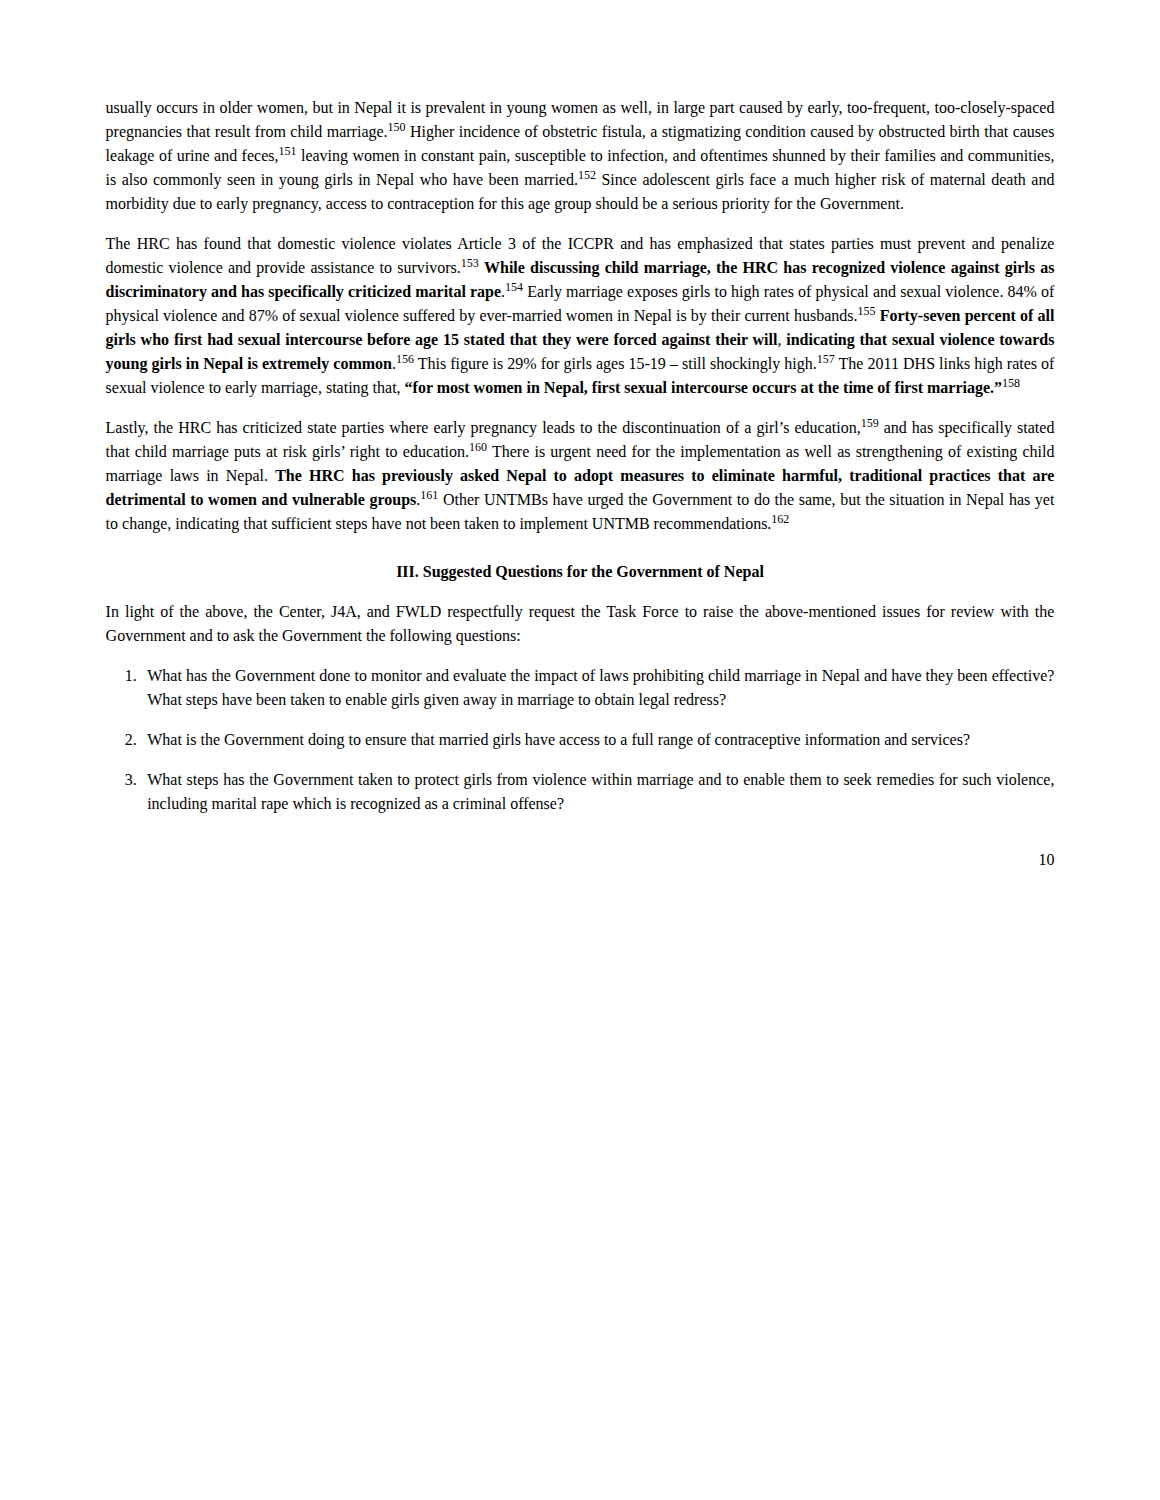usually occurs in older women, but in Nepal it is prevalent in young women as well, in large part caused by early, too-frequent, too-closely-spaced pregnancies that result from child marriage.150 Higher incidence of obstetric fistula, a stigmatizing condition caused by obstructed birth that causes leakage of urine and feces,151 leaving women in constant pain, susceptible to infection, and oftentimes shunned by their families and communities, is also commonly seen in young girls in Nepal who have been married.152 Since adolescent girls face a much higher risk of maternal death and morbidity due to early pregnancy, access to contraception for this age group should be a serious priority for the Government.
The HRC has found that domestic violence violates Article 3 of the ICCPR and has emphasized that states parties must prevent and penalize domestic violence and provide assistance to survivors.153 While discussing child marriage, the HRC has recognized violence against girls as discriminatory and has specifically criticized marital rape.154 Early marriage exposes girls to high rates of physical and sexual violence. 84% of physical violence and 87% of sexual violence suffered by ever-married women in Nepal is by their current husbands.155 Forty-seven percent of all girls who first had sexual intercourse before age 15 stated that they were forced against their will, indicating that sexual violence towards young girls in Nepal is extremely common.156 This figure is 29% for girls ages 15-19 – still shockingly high.157 The 2011 DHS links high rates of sexual violence to early marriage, stating that, “for most women in Nepal, first sexual intercourse occurs at the time of first marriage.”158
Lastly, the HRC has criticized state parties where early pregnancy leads to the discontinuation of a girl’s education,159 and has specifically stated that child marriage puts at risk girls’ right to education.160 There is urgent need for the implementation as well as strengthening of existing child marriage laws in Nepal. The HRC has previously asked Nepal to adopt measures to eliminate harmful, traditional practices that are detrimental to women and vulnerable groups.161 Other UNTMBs have urged the Government to do the same, but the situation in Nepal has yet to change, indicating that sufficient steps have not been taken to implement UNTMB recommendations.162
III. Suggested Questions for the Government of Nepal
In light of the above, the Center, J4A, and FWLD respectfully request the Task Force to raise the above-mentioned issues for review with the Government and to ask the Government the following questions:
What has the Government done to monitor and evaluate the impact of laws prohibiting child marriage in Nepal and have they been effective? What steps have been taken to enable girls given away in marriage to obtain legal redress?
What is the Government doing to ensure that married girls have access to a full range of contraceptive information and services?
What steps has the Government taken to protect girls from violence within marriage and to enable them to seek remedies for such violence, including marital rape which is recognized as a criminal offense?
10